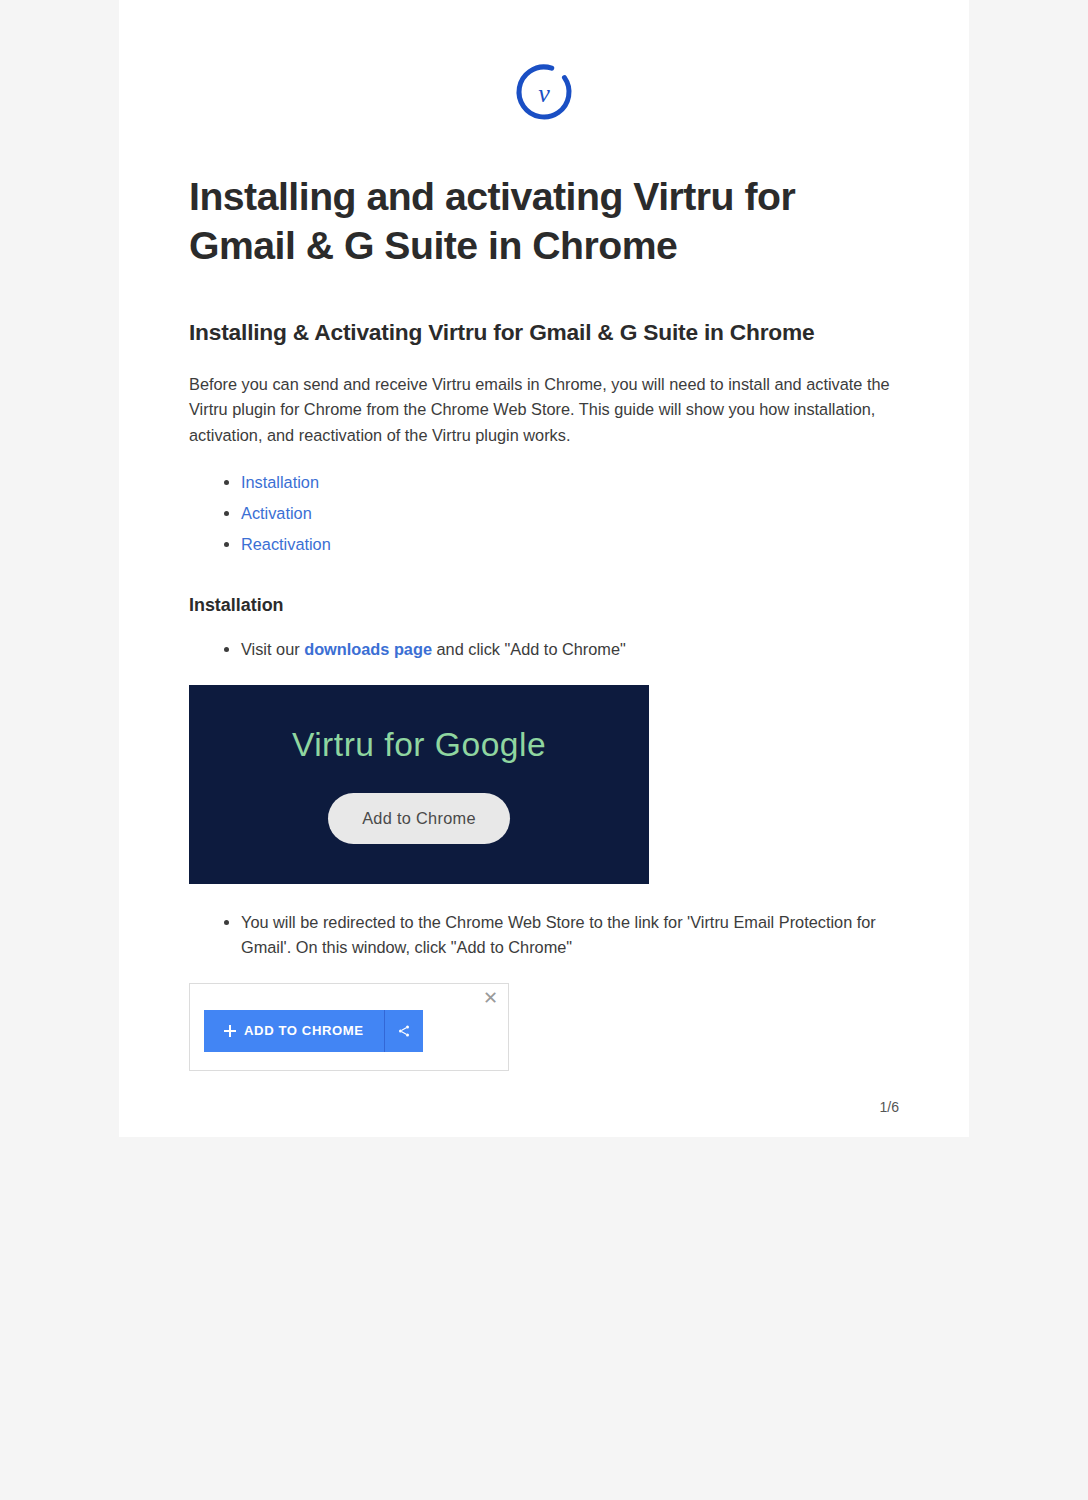v
Installing and activating Virtru for Gmail & G Suite in Chrome
Installing & Activating Virtru for Gmail & G Suite in Chrome
Before you can send and receive Virtru emails in Chrome, you will need to install and activate the Virtru plugin for Chrome from the Chrome Web Store. This guide will show you how installation, activation, and reactivation of the Virtru plugin works.
Installation
Activation
Reactivation
Installation
Visit our downloads page and click "Add to Chrome"
Virtru for Google
Add to Chrome
You will be redirected to the Chrome Web Store to the link for 'Virtru Email Protection for Gmail'. On this window, click "Add to Chrome"
✕
ADD TO CHROME
1/6